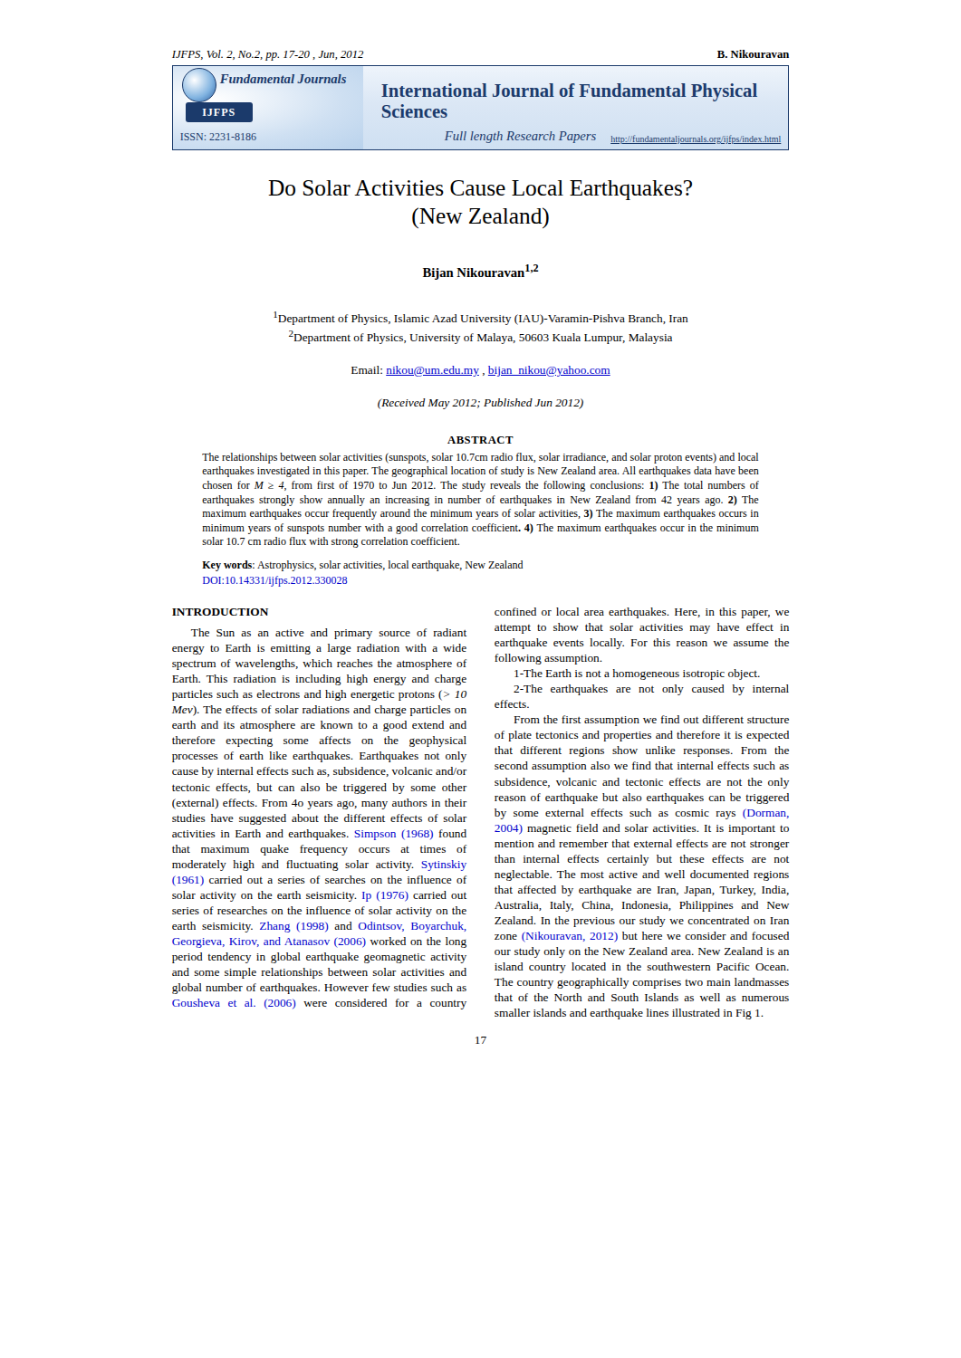IJFPS, Vol. 2, No.2, pp. 17-20 , Jun, 2012
B. Nikouravan
Fundamental Journals
IJFPS
International Journal of Fundamental Physical Sciences
ISSN: 2231-8186
Full length Research Papers
http://fundamentaljournals.org/ijfps/index.html
Do Solar Activities Cause Local Earthquakes?
(New Zealand)
Bijan Nikouravan1,2
1Department of Physics, Islamic Azad University (IAU)-Varamin-Pishva Branch, Iran
2Department of Physics, University of Malaya, 50603 Kuala Lumpur, Malaysia
Email: nikou@um.edu.my , bijan_nikou@yahoo.com
(Received May 2012; Published Jun 2012)
ABSTRACT
The relationships between solar activities (sunspots, solar 10.7cm radio flux, solar irradiance, and solar proton events) and local earthquakes investigated in this paper. The geographical location of study is New Zealand area. All earthquakes data have been chosen for M ≥ 4, from first of 1970 to Jun 2012. The study reveals the following conclusions: 1) The total numbers of earthquakes strongly show annually an increasing in number of earthquakes in New Zealand from 42 years ago. 2) The maximum earthquakes occur frequently around the minimum years of solar activities, 3) The maximum earthquakes occurs in minimum years of sunspots number with a good correlation coefficient. 4) The maximum earthquakes occur in the minimum solar 10.7 cm radio flux with strong correlation coefficient.
Key words: Astrophysics, solar activities, local earthquake, New Zealand
DOI:10.14331/ijfps.2012.330028
INTRODUCTION
The Sun as an active and primary source of radiant energy to Earth is emitting a large radiation with a wide spectrum of wavelengths, which reaches the atmosphere of Earth. This radiation is including high energy and charge particles such as electrons and high energetic protons (> 10 Mev). The effects of solar radiations and charge particles on earth and its atmosphere are known to a good extend and therefore expecting some affects on the geophysical processes of earth like earthquakes. Earthquakes not only cause by internal effects such as, subsidence, volcanic and/or tectonic effects, but can also be triggered by some other (external) effects. From 4o years ago, many authors in their studies have suggested about the different effects of solar activities in Earth and earthquakes. Simpson (1968) found that maximum quake frequency occurs at times of moderately high and fluctuating solar activity. Sytinskiy (1961) carried out a series of searches on the influence of solar activity on the earth seismicity. Ip (1976) carried out series of researches on the influence of solar activity on the earth seismicity. Zhang (1998) and Odintsov, Boyarchuk, Georgieva, Kirov, and Atanasov (2006) worked on the long period tendency in global earthquake geomagnetic activity and some simple relationships between solar activities and global number of earthquakes. However few studies such as Gousheva et al. (2006) were considered for a country confined or local area earthquakes. Here, in this paper, we attempt to show that solar activities may have effect in earthquake events locally. For this reason we assume the following assumption.
1-The Earth is not a homogeneous isotropic object.
2-The earthquakes are not only caused by internal effects.
From the first assumption we find out different structure of plate tectonics and properties and therefore it is expected that different regions show unlike responses. From the second assumption also we find that internal effects such as subsidence, volcanic and tectonic effects are not the only reason of earthquake but also earthquakes can be triggered by some external effects such as cosmic rays (Dorman, 2004) magnetic field and solar activities. It is important to mention and remember that external effects are not stronger than internal effects certainly but these effects are not neglectable. The most active and well documented regions that affected by earthquake are Iran, Japan, Turkey, India, Australia, Italy, China, Indonesia, Philippines and New Zealand. In the previous our study we concentrated on Iran zone (Nikouravan, 2012) but here we consider and focused our study only on the New Zealand area. New Zealand is an island country located in the southwestern Pacific Ocean. The country geographically comprises two main landmasses that of the North and South Islands as well as numerous smaller islands and earthquake lines illustrated in Fig 1.
17